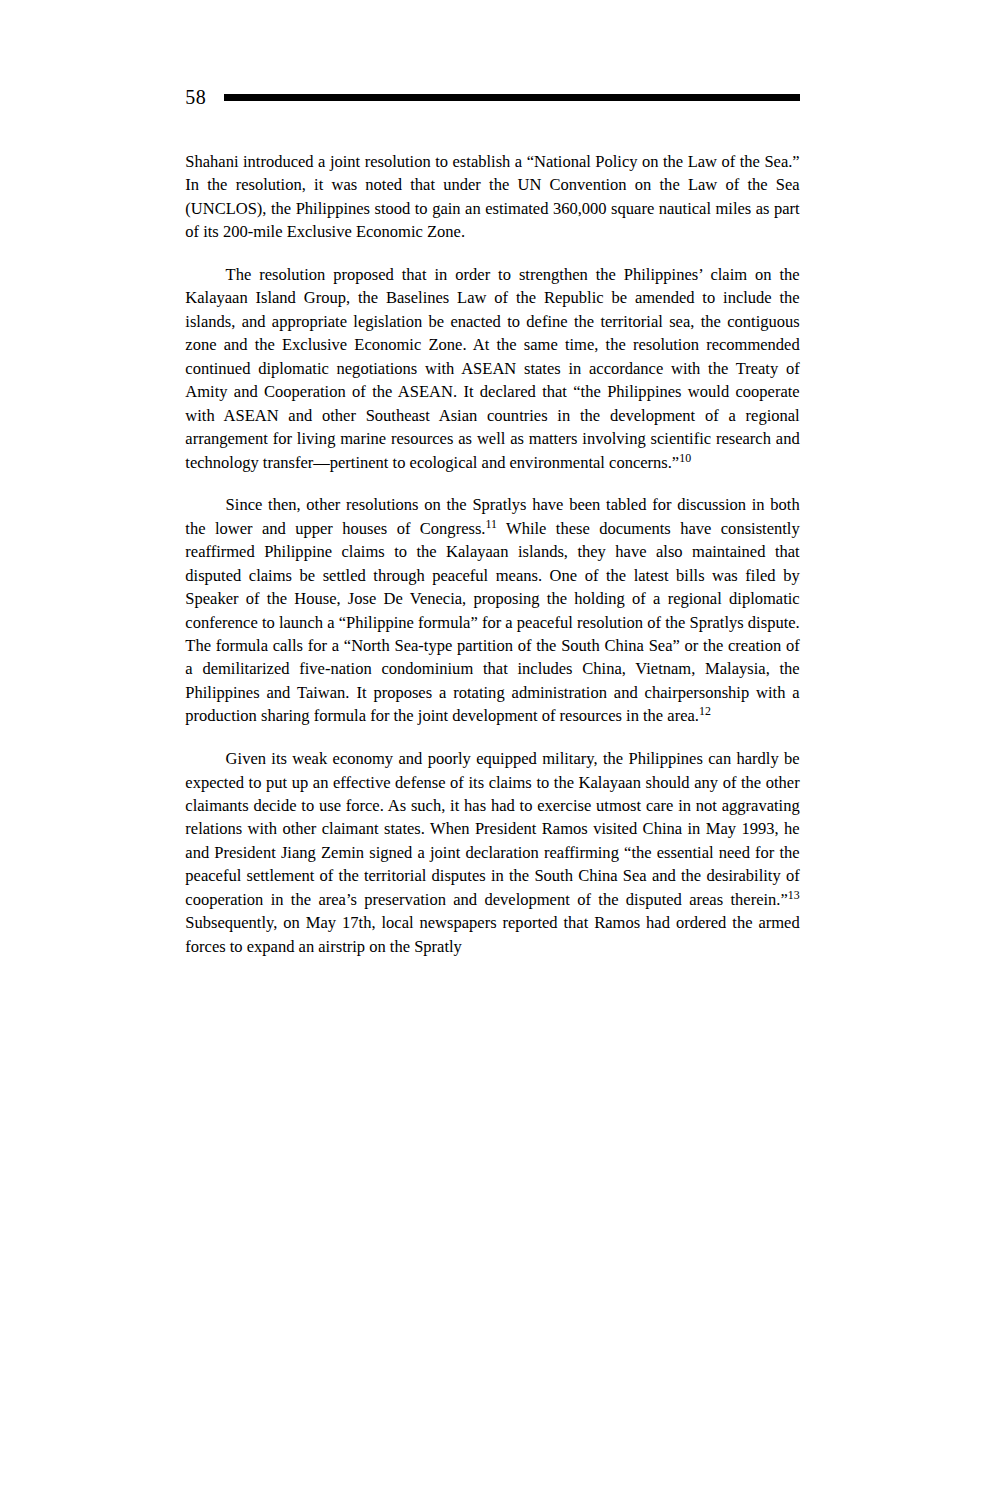58
Shahani introduced a joint resolution to establish a “National Policy on the Law of the Sea.” In the resolution, it was noted that under the UN Convention on the Law of the Sea (UNCLOS), the Philippines stood to gain an estimated 360,000 square nautical miles as part of its 200-mile Exclusive Economic Zone.
The resolution proposed that in order to strengthen the Philippines’ claim on the Kalayaan Island Group, the Baselines Law of the Republic be amended to include the islands, and appropriate legislation be enacted to define the territorial sea, the contiguous zone and the Exclusive Economic Zone. At the same time, the resolution recommended continued diplomatic negotiations with ASEAN states in accordance with the Treaty of Amity and Cooperation of the ASEAN. It declared that “the Philippines would cooperate with ASEAN and other Southeast Asian countries in the development of a regional arrangement for living marine resources as well as matters involving scientific research and technology transfer—pertinent to ecological and environmental concerns.”10
Since then, other resolutions on the Spratlys have been tabled for discussion in both the lower and upper houses of Congress.11 While these documents have consistently reaffirmed Philippine claims to the Kalayaan islands, they have also maintained that disputed claims be settled through peaceful means. One of the latest bills was filed by Speaker of the House, Jose De Venecia, proposing the holding of a regional diplomatic conference to launch a “Philippine formula” for a peaceful resolution of the Spratlys dispute. The formula calls for a “North Sea-type partition of the South China Sea” or the creation of a demilitarized five-nation condominium that includes China, Vietnam, Malaysia, the Philippines and Taiwan. It proposes a rotating administration and chairpersonship with a production sharing formula for the joint development of resources in the area.12
Given its weak economy and poorly equipped military, the Philippines can hardly be expected to put up an effective defense of its claims to the Kalayaan should any of the other claimants decide to use force. As such, it has had to exercise utmost care in not aggravating relations with other claimant states. When President Ramos visited China in May 1993, he and President Jiang Zemin signed a joint declaration reaffirming “the essential need for the peaceful settlement of the territorial disputes in the South China Sea and the desirability of cooperation in the area’s preservation and development of the disputed areas therein.”13 Subsequently, on May 17th, local newspapers reported that Ramos had ordered the armed forces to expand an airstrip on the Spratly